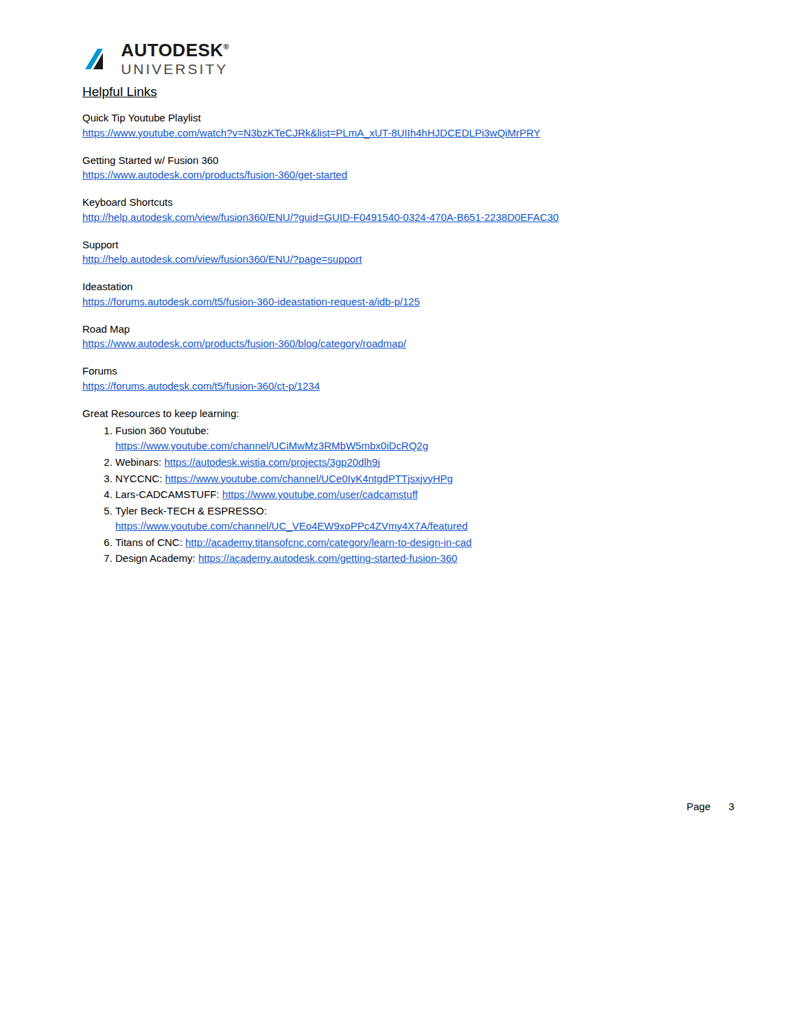AUTODESK®
UNIVERSITY
Helpful Links
Quick Tip Youtube Playlist
https://www.youtube.com/watch?v=N3bzKTeCJRk&list=PLmA_xUT-8UIIh4hHJDCEDLPi3wQiMrPRY
Getting Started w/ Fusion 360
https://www.autodesk.com/products/fusion-360/get-started
Keyboard Shortcuts
http://help.autodesk.com/view/fusion360/ENU/?guid=GUID-F0491540-0324-470A-B651-2238D0EFAC30
Support
http://help.autodesk.com/view/fusion360/ENU/?page=support
Ideastation
https://forums.autodesk.com/t5/fusion-360-ideastation-request-a/idb-p/125
Road Map
https://www.autodesk.com/products/fusion-360/blog/category/roadmap/
Forums
https://forums.autodesk.com/t5/fusion-360/ct-p/1234
Great Resources to keep learning:
Fusion 360 Youtube:
https://www.youtube.com/channel/UCiMwMz3RMbW5mbx0iDcRQ2g
Webinars: https://autodesk.wistia.com/projects/3gp20dlh9j
NYCCNC: https://www.youtube.com/channel/UCe0IyK4ntgdPTTjsxjvyHPg
Lars-CADCAMSTUFF: https://www.youtube.com/user/cadcamstuff
Tyler Beck-TECH & ESPRESSO:
https://www.youtube.com/channel/UC_VEo4EW9xoPPc4ZVmy4X7A/featured
Titans of CNC: http://academy.titansofcnc.com/category/learn-to-design-in-cad
Design Academy: https://academy.autodesk.com/getting-started-fusion-360
Page 3